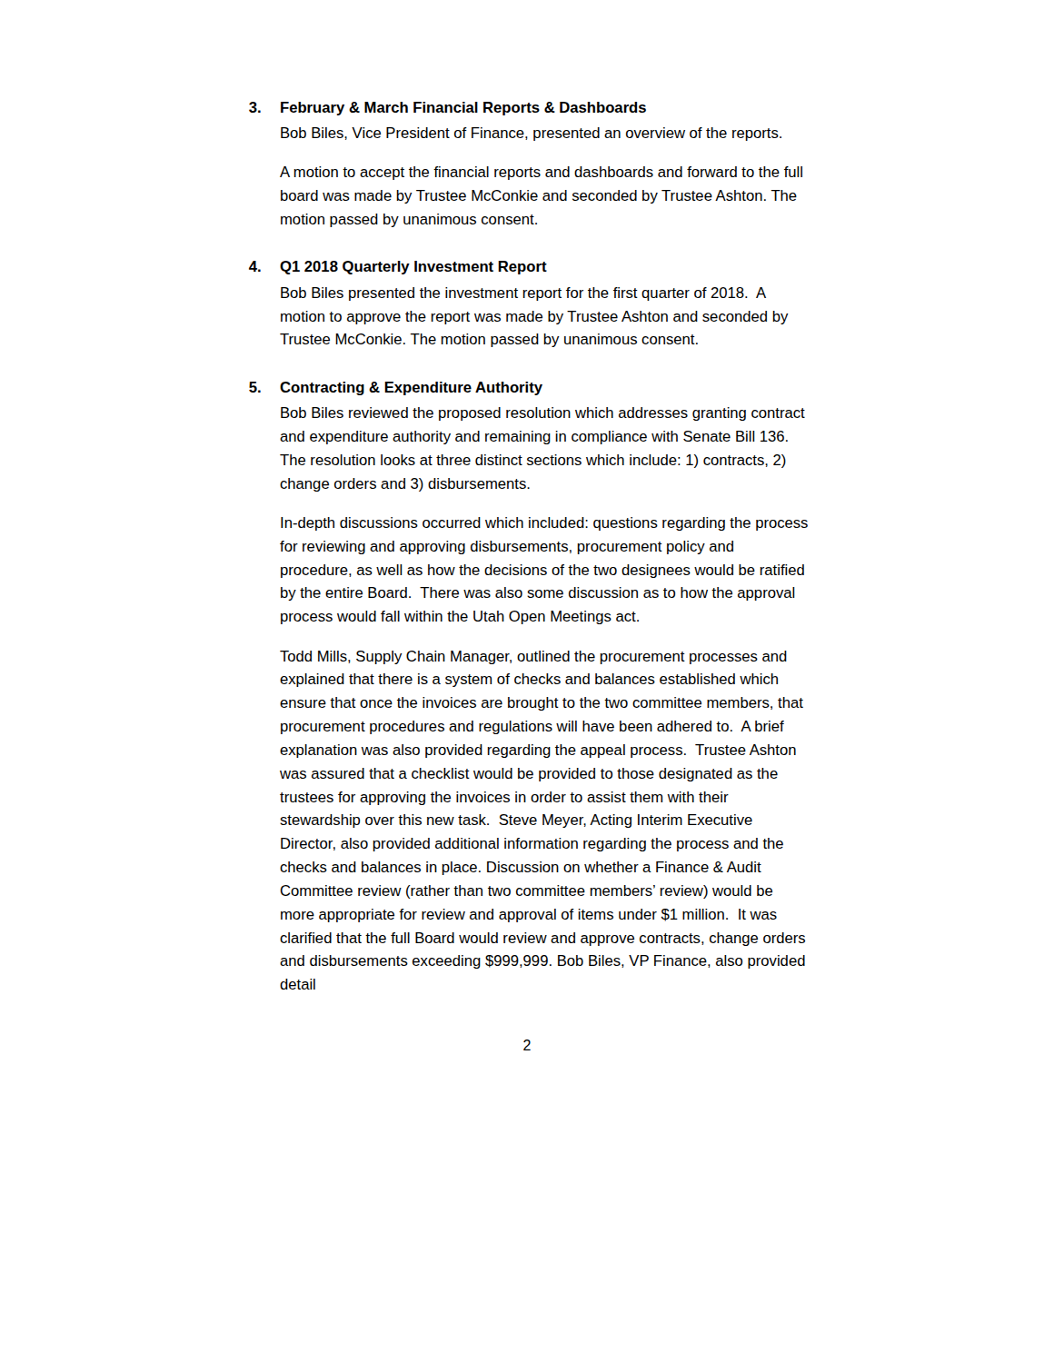February & March Financial Reports & Dashboards
Bob Biles, Vice President of Finance, presented an overview of the reports.
A motion to accept the financial reports and dashboards and forward to the full board was made by Trustee McConkie and seconded by Trustee Ashton. The motion passed by unanimous consent.
Q1 2018 Quarterly Investment Report
Bob Biles presented the investment report for the first quarter of 2018. A motion to approve the report was made by Trustee Ashton and seconded by Trustee McConkie. The motion passed by unanimous consent.
Contracting & Expenditure Authority
Bob Biles reviewed the proposed resolution which addresses granting contract and expenditure authority and remaining in compliance with Senate Bill 136. The resolution looks at three distinct sections which include: 1) contracts, 2) change orders and 3) disbursements.
In-depth discussions occurred which included: questions regarding the process for reviewing and approving disbursements, procurement policy and procedure, as well as how the decisions of the two designees would be ratified by the entire Board. There was also some discussion as to how the approval process would fall within the Utah Open Meetings act.
Todd Mills, Supply Chain Manager, outlined the procurement processes and explained that there is a system of checks and balances established which ensure that once the invoices are brought to the two committee members, that procurement procedures and regulations will have been adhered to. A brief explanation was also provided regarding the appeal process. Trustee Ashton was assured that a checklist would be provided to those designated as the trustees for approving the invoices in order to assist them with their stewardship over this new task. Steve Meyer, Acting Interim Executive Director, also provided additional information regarding the process and the checks and balances in place. Discussion on whether a Finance & Audit Committee review (rather than two committee members’ review) would be more appropriate for review and approval of items under $1 million. It was clarified that the full Board would review and approve contracts, change orders and disbursements exceeding $999,999. Bob Biles, VP Finance, also provided detail
2